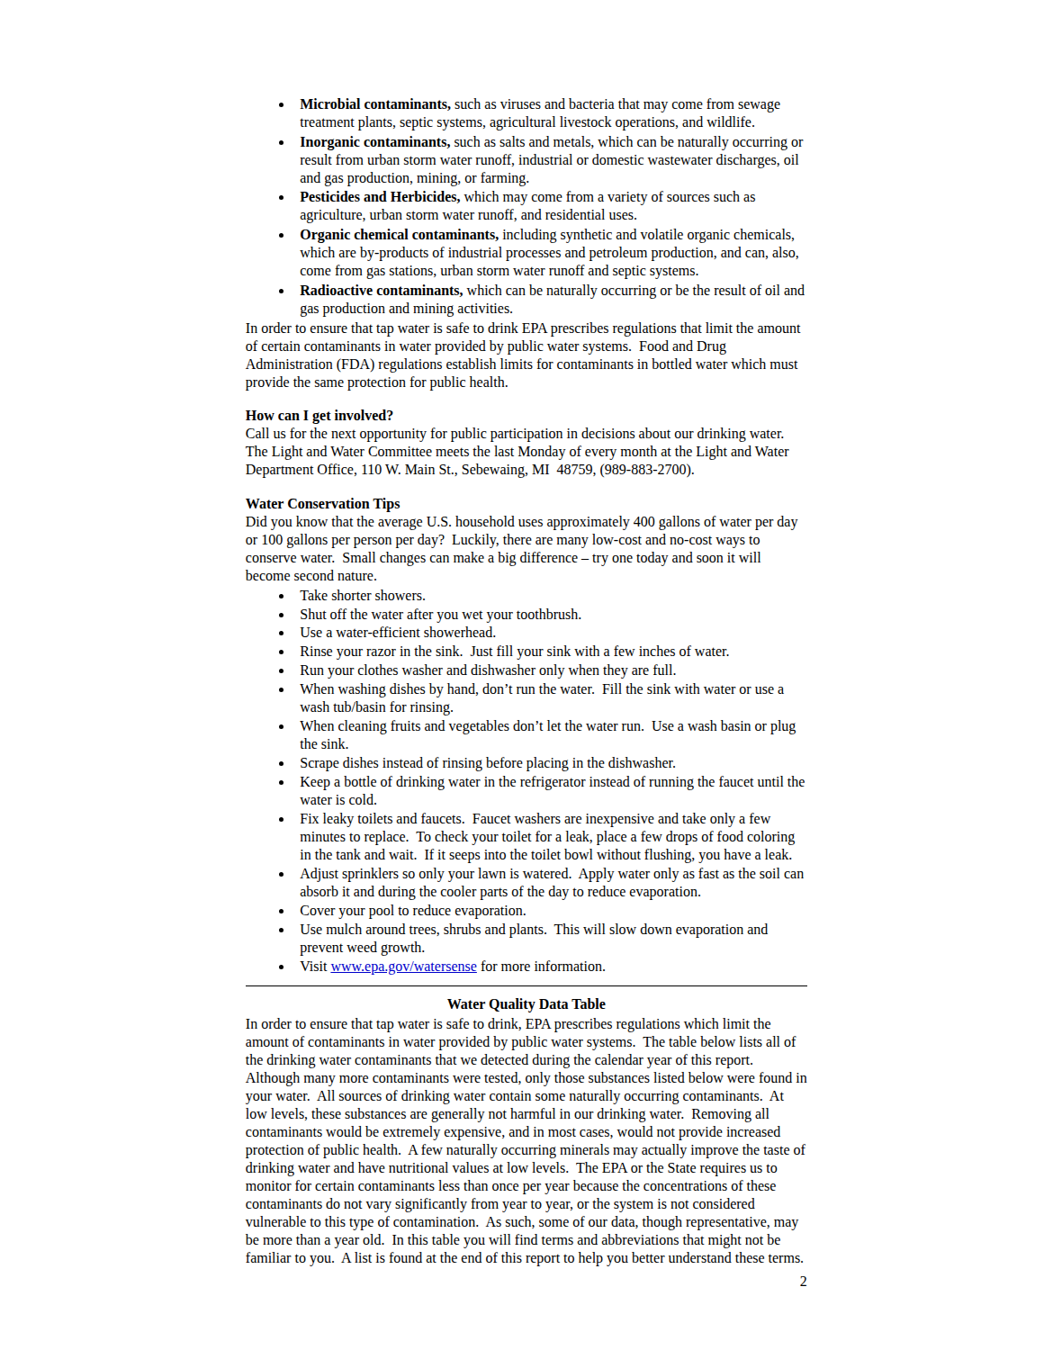Microbial contaminants, such as viruses and bacteria that may come from sewage treatment plants, septic systems, agricultural livestock operations, and wildlife.
Inorganic contaminants, such as salts and metals, which can be naturally occurring or result from urban storm water runoff, industrial or domestic wastewater discharges, oil and gas production, mining, or farming.
Pesticides and Herbicides, which may come from a variety of sources such as agriculture, urban storm water runoff, and residential uses.
Organic chemical contaminants, including synthetic and volatile organic chemicals, which are by-products of industrial processes and petroleum production, and can, also, come from gas stations, urban storm water runoff and septic systems.
Radioactive contaminants, which can be naturally occurring or be the result of oil and gas production and mining activities.
In order to ensure that tap water is safe to drink EPA prescribes regulations that limit the amount of certain contaminants in water provided by public water systems. Food and Drug Administration (FDA) regulations establish limits for contaminants in bottled water which must provide the same protection for public health.
How can I get involved?
Call us for the next opportunity for public participation in decisions about our drinking water. The Light and Water Committee meets the last Monday of every month at the Light and Water Department Office, 110 W. Main St., Sebewaing, MI 48759, (989-883-2700).
Water Conservation Tips
Did you know that the average U.S. household uses approximately 400 gallons of water per day or 100 gallons per person per day? Luckily, there are many low-cost and no-cost ways to conserve water. Small changes can make a big difference – try one today and soon it will become second nature.
Take shorter showers.
Shut off the water after you wet your toothbrush.
Use a water-efficient showerhead.
Rinse your razor in the sink. Just fill your sink with a few inches of water.
Run your clothes washer and dishwasher only when they are full.
When washing dishes by hand, don’t run the water. Fill the sink with water or use a wash tub/basin for rinsing.
When cleaning fruits and vegetables don’t let the water run. Use a wash basin or plug the sink.
Scrape dishes instead of rinsing before placing in the dishwasher.
Keep a bottle of drinking water in the refrigerator instead of running the faucet until the water is cold.
Fix leaky toilets and faucets. Faucet washers are inexpensive and take only a few minutes to replace. To check your toilet for a leak, place a few drops of food coloring in the tank and wait. If it seeps into the toilet bowl without flushing, you have a leak.
Adjust sprinklers so only your lawn is watered. Apply water only as fast as the soil can absorb it and during the cooler parts of the day to reduce evaporation.
Cover your pool to reduce evaporation.
Use mulch around trees, shrubs and plants. This will slow down evaporation and prevent weed growth.
Visit www.epa.gov/watersense for more information.
Water Quality Data Table
In order to ensure that tap water is safe to drink, EPA prescribes regulations which limit the amount of contaminants in water provided by public water systems. The table below lists all of the drinking water contaminants that we detected during the calendar year of this report. Although many more contaminants were tested, only those substances listed below were found in your water. All sources of drinking water contain some naturally occurring contaminants. At low levels, these substances are generally not harmful in our drinking water. Removing all contaminants would be extremely expensive, and in most cases, would not provide increased protection of public health. A few naturally occurring minerals may actually improve the taste of drinking water and have nutritional values at low levels. The EPA or the State requires us to monitor for certain contaminants less than once per year because the concentrations of these contaminants do not vary significantly from year to year, or the system is not considered vulnerable to this type of contamination. As such, some of our data, though representative, may be more than a year old. In this table you will find terms and abbreviations that might not be familiar to you. A list is found at the end of this report to help you better understand these terms.
2